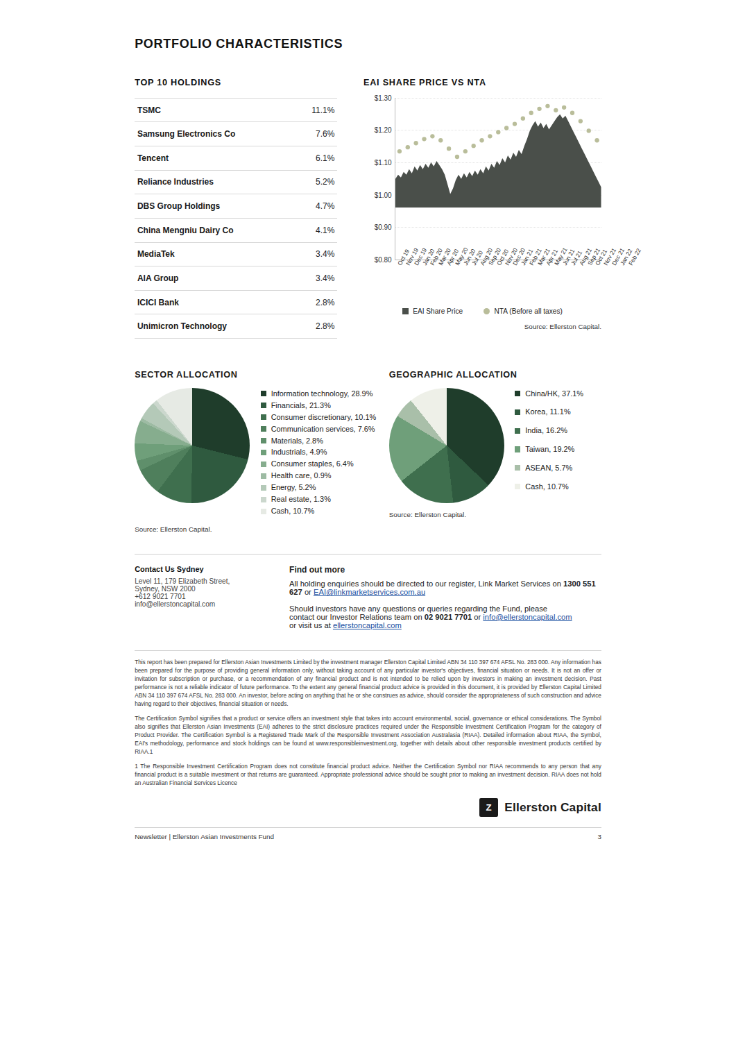PORTFOLIO CHARACTERISTICS
Top 10 Holdings
| TSMC | 11.1% |
| Samsung Electronics Co | 7.6% |
| Tencent | 6.1% |
| Reliance Industries | 5.2% |
| DBS Group Holdings | 4.7% |
| China Mengniu Dairy Co | 4.1% |
| MediaTek | 3.4% |
| AIA Group | 3.4% |
| ICICI Bank | 2.8% |
| Unimicron Technology | 2.8% |
EAI Share Price vs NTA
$1.30 $1.20 $1.10 $1.00 $0.90 $0.80
Oct 19 Nov 19 Dec 19 Jan 20 Feb 20 Mar 20 Apr 20 May 20 Jun 20 Jul 20 Aug 20 Sep 20 Oct 20 Nov 20 Dec 20 Jan 21 Feb 21 Mar 21 Apr 21 May 21 Jun 21 Jul 21 Aug 21 Sep 21 Oct 21 Nov 21 Dec 21 Jan 22 Feb 22
EAI Share Price NTA (Before all taxes)
Source: Ellerston Capital.
Sector Allocation
Information technology, 28.9%
Financials, 21.3%
Consumer discretionary, 10.1%
Communication services, 7.6%
Materials, 2.8%
Industrials, 4.9%
Consumer staples, 6.4%
Health care, 0.9%
Energy, 5.2%
Real estate, 1.3%
Cash, 10.7%
Source: Ellerston Capital.
Geographic Allocation
China/HK, 37.1%
Korea, 11.1%
India, 16.2%
Taiwan, 19.2%
ASEAN, 5.7%
Cash, 10.7%
Source: Ellerston Capital.
Contact Us Sydney
Level 11, 179 Elizabeth Street,
Sydney, NSW 2000
+612 9021 7701
info@ellerstoncapital.com
Find out more
All holding enquiries should be directed to our register, Link Market Services on 1300 551 627 or EAI@linkmarketservices.com.au
Should investors have any questions or queries regarding the Fund, please
contact our Investor Relations team on 02 9021 7701 or info@ellerstoncapital.com
or visit us at ellerstoncapital.com
This report has been prepared for Ellerston Asian Investments Limited by the investment manager Ellerston Capital Limited ABN 34 110 397 674 AFSL No. 283 000. Any information has been prepared for the purpose of providing general information only, without taking account of any particular investor's objectives, financial situation or needs. It is not an offer or invitation for subscription or purchase, or a recommendation of any financial product and is not intended to be relied upon by investors in making an investment decision. Past performance is not a reliable indicator of future performance. To the extent any general financial product advice is provided in this document, it is provided by Ellerston Capital Limited ABN 34 110 397 674 AFSL No. 283 000. An investor, before acting on anything that he or she construes as advice, should consider the appropriateness of such construction and advice having regard to their objectives, financial situation or needs.
The Certification Symbol signifies that a product or service offers an investment style that takes into account environmental, social, governance or ethical considerations. The Symbol also signifies that Ellerston Asian Investments (EAI) adheres to the strict disclosure practices required under the Responsible Investment Certification Program for the category of Product Provider. The Certification Symbol is a Registered Trade Mark of the Responsible Investment Association Australasia (RIAA). Detailed information about RIAA, the Symbol, EAI's methodology, performance and stock holdings can be found at www.responsibleinvestment.org, together with details about other responsible investment products certified by RIAA.1
1 The Responsible Investment Certification Program does not constitute financial product advice. Neither the Certification Symbol nor RIAA recommends to any person that any financial product is a suitable investment or that returns are guaranteed. Appropriate professional advice should be sought prior to making an investment decision. RIAA does not hold an Australian Financial Services Licence
Z
Ellerston Capital
Newsletter | Ellerston Asian Investments Fund
3